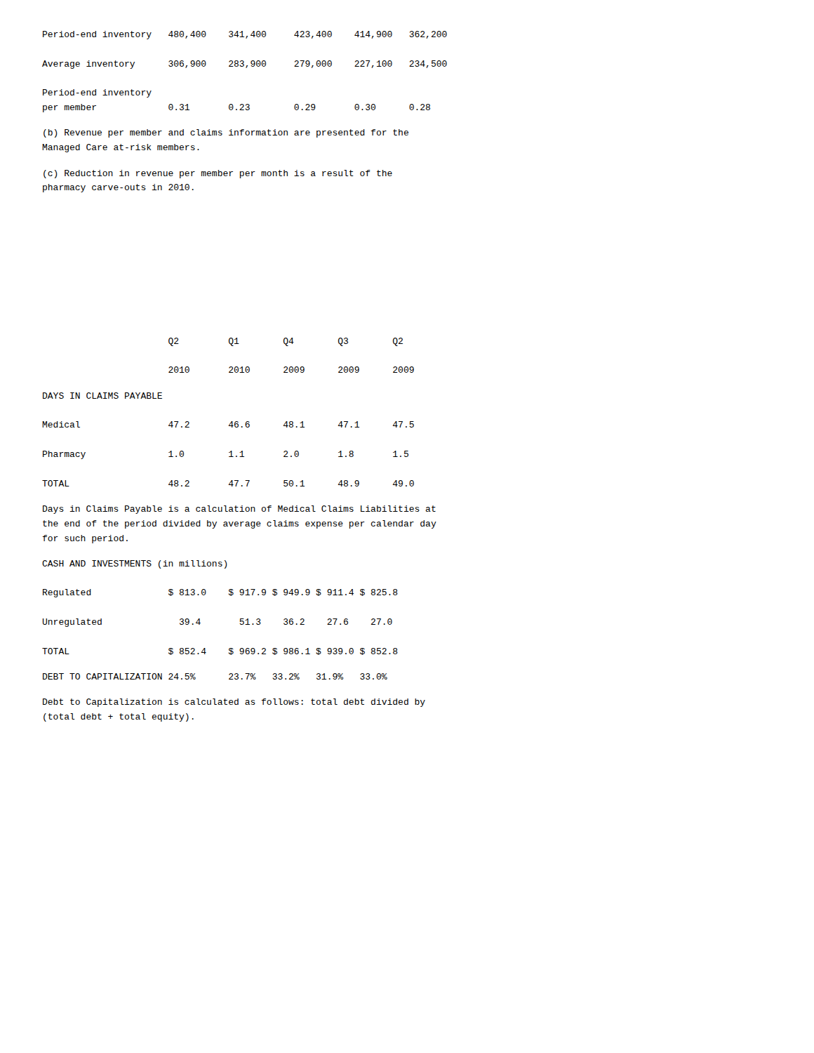Period-end inventory   480,400    341,400     423,400    414,900   362,200

Average inventory      306,900    283,900     279,000    227,100   234,500

Period-end inventory
per member             0.31       0.23        0.29       0.30      0.28
(b) Revenue per member and claims information are presented for the Managed Care at-risk members.
(c) Reduction in revenue per member per month is a result of the pharmacy carve-outs in 2010.
                       Q2         Q1        Q4        Q3        Q2

                       2010       2010      2009      2009      2009
DAYS IN CLAIMS PAYABLE

Medical                47.2       46.6      48.1      47.1      47.5

Pharmacy               1.0        1.1       2.0       1.8       1.5

TOTAL                  48.2       47.7      50.1      48.9      49.0
Days in Claims Payable is a calculation of Medical Claims Liabilities at the end of the period divided by average claims expense per calendar day for such period.
CASH AND INVESTMENTS (in millions)

Regulated              $ 813.0    $ 917.9 $ 949.9 $ 911.4 $ 825.8

Unregulated              39.4       51.3    36.2    27.6    27.0

TOTAL                  $ 852.4    $ 969.2 $ 986.1 $ 939.0 $ 852.8
DEBT TO CAPITALIZATION 24.5%      23.7%   33.2%   31.9%   33.0%
Debt to Capitalization is calculated as follows: total debt divided by (total debt + total equity).